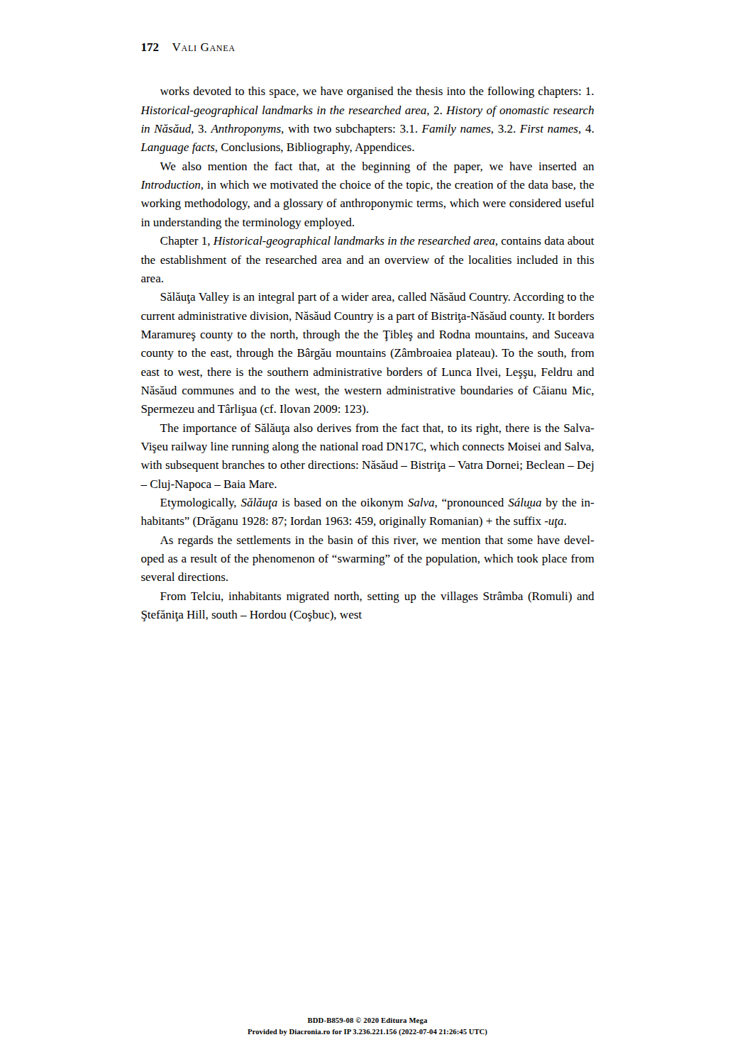172 Vali Ganea
works devoted to this space, we have organised the thesis into the following chapters: 1. Historical-geographical landmarks in the researched area, 2. History of onomastic research in Năsăud, 3. Anthroponyms, with two subchapters: 3.1. Family names, 3.2. First names, 4. Language facts, Conclusions, Bibliography, Appendices.
We also mention the fact that, at the beginning of the paper, we have inserted an Introduction, in which we motivated the choice of the topic, the creation of the data base, the working methodology, and a glossary of anthroponymic terms, which were considered useful in understanding the terminology employed.
Chapter 1, Historical-geographical landmarks in the researched area, contains data about the establishment of the researched area and an overview of the localities included in this area.
Sălăuţa Valley is an integral part of a wider area, called Năsăud Country. According to the current administrative division, Năsăud Country is a part of Bistriţa-Năsăud county. It borders Maramureş county to the north, through the the Ţibleş and Rodna mountains, and Suceava county to the east, through the Bârgău mountains (Zâmbroaiea plateau). To the south, from east to west, there is the southern administrative borders of Lunca Ilvei, Leşşu, Feldru and Năsăud communes and to the west, the western administrative boundaries of Căianu Mic, Spermezeu and Târlişua (cf. Ilovan 2009: 123).
The importance of Sălăuţa also derives from the fact that, to its right, there is the Salva-Vişeu railway line running along the national road DN17C, which connects Moisei and Salva, with subsequent branches to other directions: Năsăud – Bistriţa – Vatra Dornei; Beclean – Dej – Cluj-Napoca – Baia Mare.
Etymologically, Sălăuţa is based on the oikonym Salva, “pronounced Sálu̯ua by the inhabitants” (Drăganu 1928: 87; Iordan 1963: 459, originally Romanian) + the suffix -uţa.
As regards the settlements in the basin of this river, we mention that some have developed as a result of the phenomenon of “swarming” of the population, which took place from several directions.
From Telciu, inhabitants migrated north, setting up the villages Strâmba (Romuli) and Ştefăniţa Hill, south – Hordou (Coşbuc), west
BDD-B859-08 © 2020 Editura Mega
Provided by Diacronia.ro for IP 3.236.221.156 (2022-07-04 21:26:45 UTC)